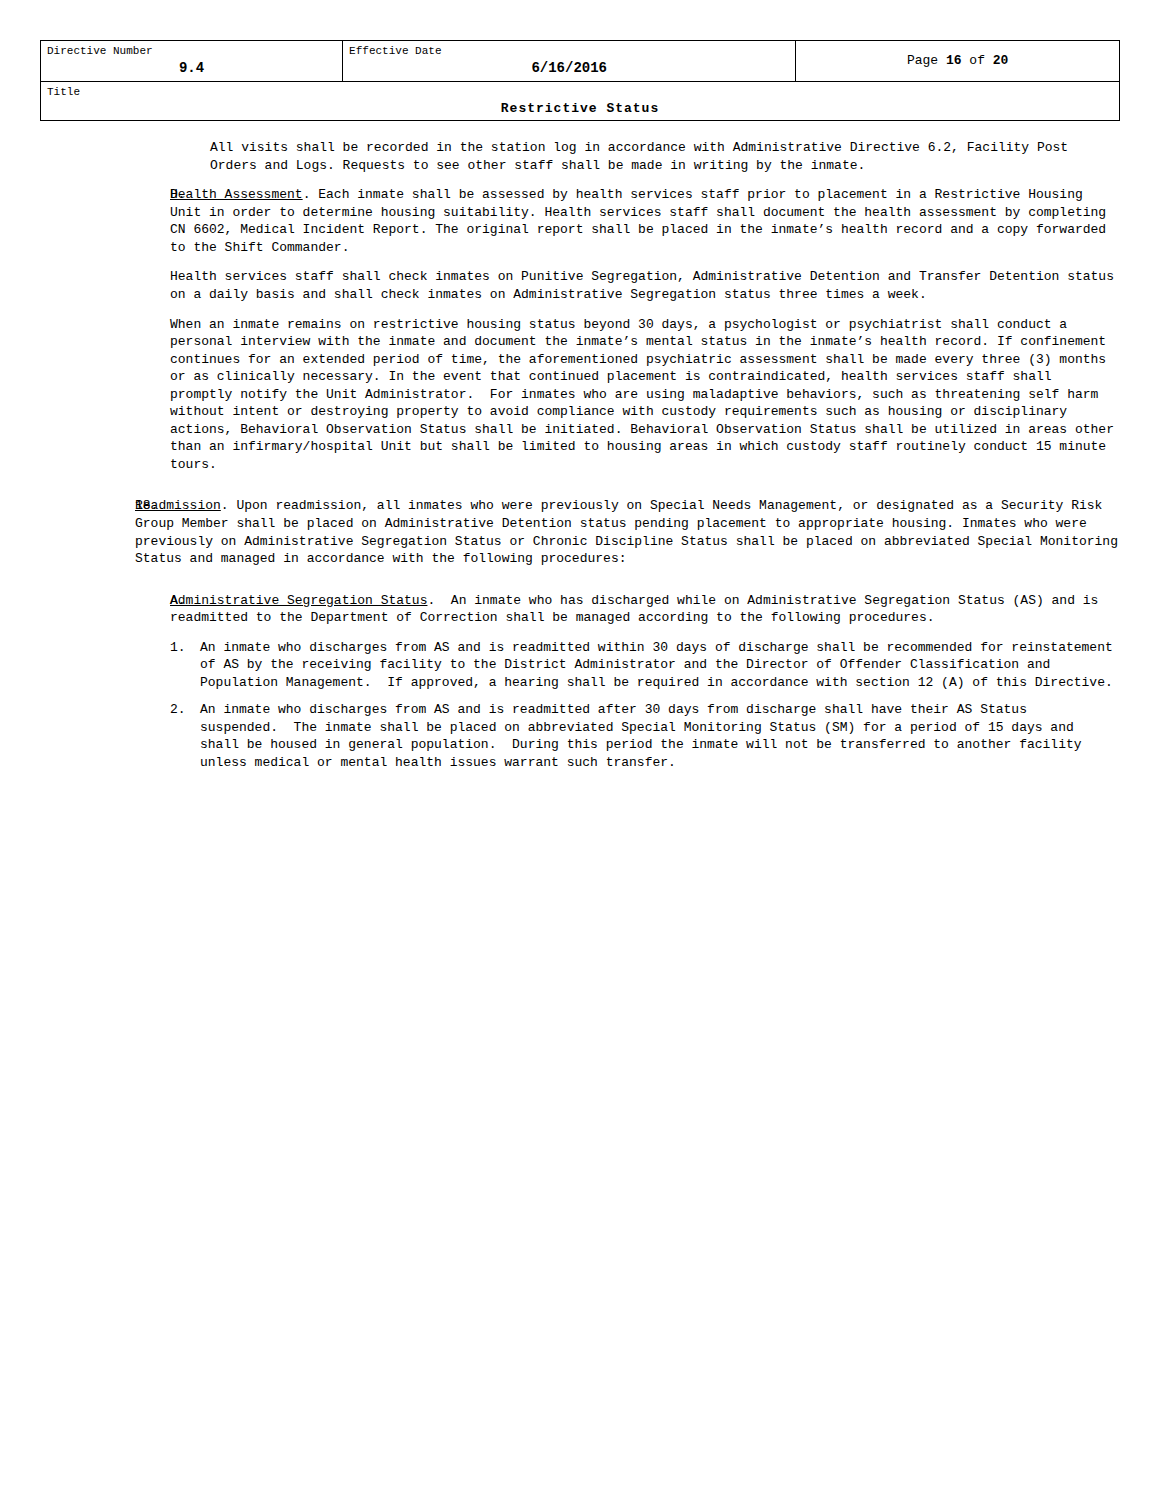| Directive Number 9.4 | Effective Date 6/16/2016 | Page 16 of 20 |
| Title Restrictive Status |
All visits shall be recorded in the station log in accordance with Administrative Directive 6.2, Facility Post Orders and Logs. Requests to see other staff shall be made in writing by the inmate.
D.
Health Assessment. Each inmate shall be assessed by health services staff prior to placement in a Restrictive Housing Unit in order to determine housing suitability. Health services staff shall document the health assessment by completing CN 6602, Medical Incident Report. The original report shall be placed in the inmate’s health record and a copy forwarded to the Shift Commander.
Health services staff shall check inmates on Punitive Segregation, Administrative Detention and Transfer Detention status on a daily basis and shall check inmates on Administrative Segregation status three times a week.
When an inmate remains on restrictive housing status beyond 30 days, a psychologist or psychiatrist shall conduct a personal interview with the inmate and document the inmate’s mental status in the inmate’s health record. If confinement continues for an extended period of time, the aforementioned psychiatric assessment shall be made every three (3) months or as clinically necessary. In the event that continued placement is contraindicated, health services staff shall promptly notify the Unit Administrator. For inmates who are using maladaptive behaviors, such as threatening self harm without intent or destroying property to avoid compliance with custody requirements such as housing or disciplinary actions, Behavioral Observation Status shall be initiated. Behavioral Observation Status shall be utilized in areas other than an infirmary/hospital Unit but shall be limited to housing areas in which custody staff routinely conduct 15 minute tours.
18.
Readmission. Upon readmission, all inmates who were previously on Special Needs Management, or designated as a Security Risk Group Member shall be placed on Administrative Detention status pending placement to appropriate housing. Inmates who were previously on Administrative Segregation Status or Chronic Discipline Status shall be placed on abbreviated Special Monitoring Status and managed in accordance with the following procedures:
A.
Administrative Segregation Status. An inmate who has discharged while on Administrative Segregation Status (AS) and is readmitted to the Department of Correction shall be managed according to the following procedures.
1.
An inmate who discharges from AS and is readmitted within 30 days of discharge shall be recommended for reinstatement of AS by the receiving facility to the District Administrator and the Director of Offender Classification and Population Management. If approved, a hearing shall be required in accordance with section 12 (A) of this Directive.
2.
An inmate who discharges from AS and is readmitted after 30 days from discharge shall have their AS Status suspended. The inmate shall be placed on abbreviated Special Monitoring Status (SM) for a period of 15 days and shall be housed in general population. During this period the inmate will not be transferred to another facility unless medical or mental health issues warrant such transfer.